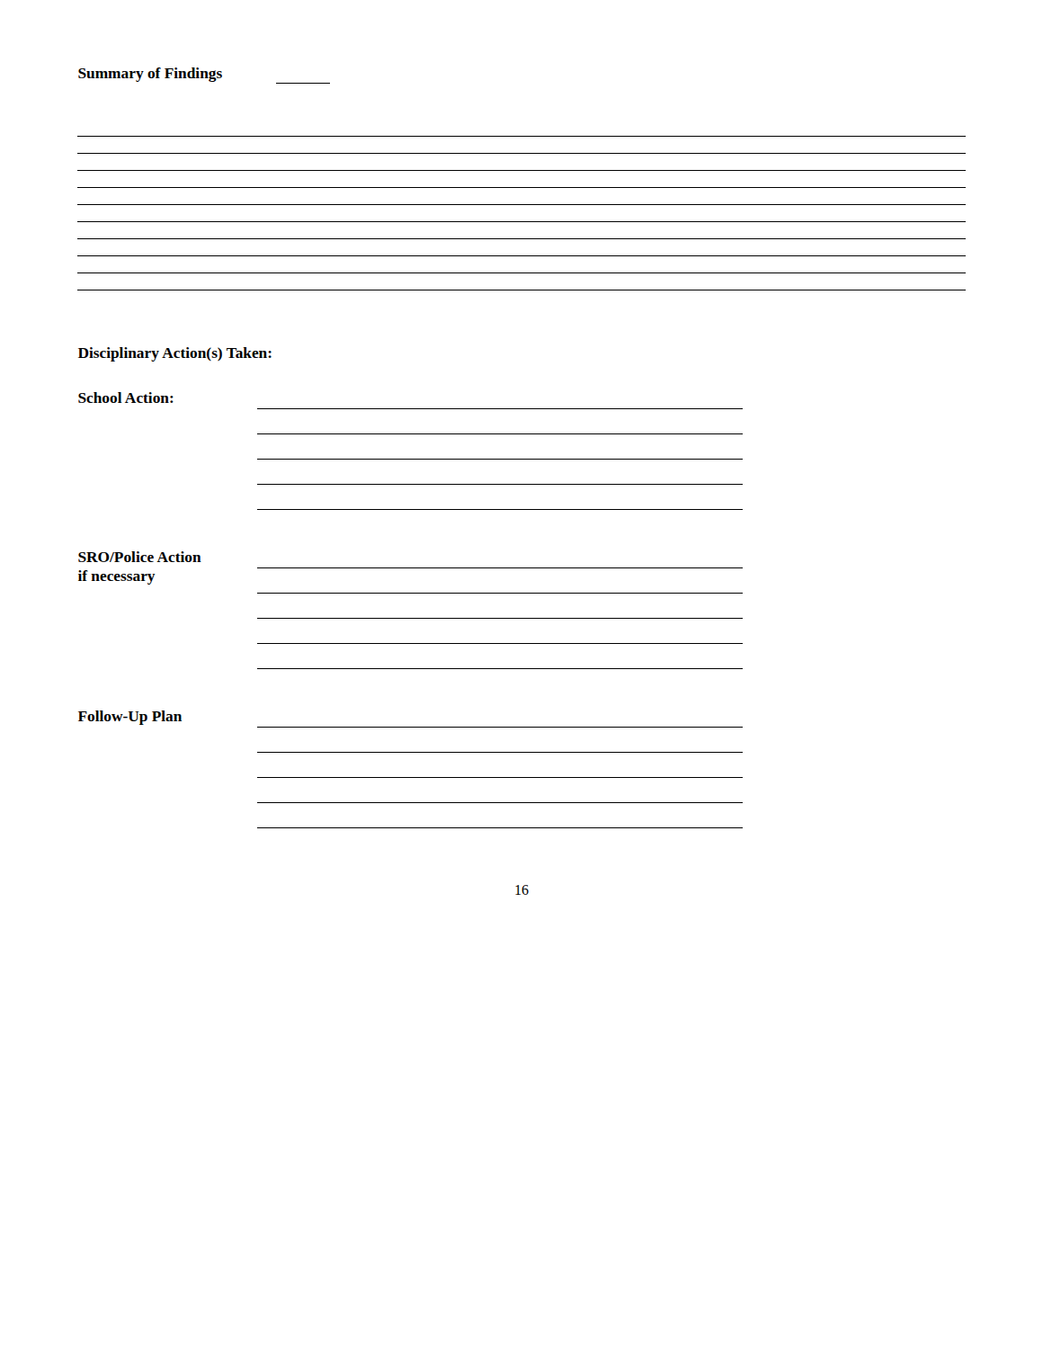Summary of Findings
Disciplinary Action(s) Taken:
School Action:
SRO/Police Action
if necessary
Follow-Up Plan
16